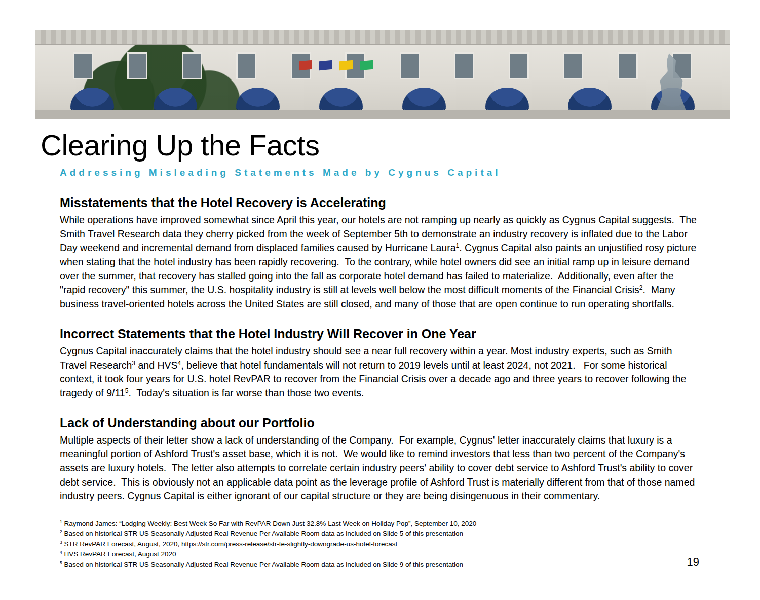Clearing Up the Facts
Addressing Misleading Statements Made by Cygnus Capital
Misstatements that the Hotel Recovery is Accelerating
While operations have improved somewhat since April this year, our hotels are not ramping up nearly as quickly as Cygnus Capital suggests. The Smith Travel Research data they cherry picked from the week of September 5th to demonstrate an industry recovery is inflated due to the Labor Day weekend and incremental demand from displaced families caused by Hurricane Laura1. Cygnus Capital also paints an unjustified rosy picture when stating that the hotel industry has been rapidly recovering. To the contrary, while hotel owners did see an initial ramp up in leisure demand over the summer, that recovery has stalled going into the fall as corporate hotel demand has failed to materialize. Additionally, even after the "rapid recovery" this summer, the U.S. hospitality industry is still at levels well below the most difficult moments of the Financial Crisis2. Many business travel-oriented hotels across the United States are still closed, and many of those that are open continue to run operating shortfalls.
Incorrect Statements that the Hotel Industry Will Recover in One Year
Cygnus Capital inaccurately claims that the hotel industry should see a near full recovery within a year. Most industry experts, such as Smith Travel Research3 and HVS4, believe that hotel fundamentals will not return to 2019 levels until at least 2024, not 2021. For some historical context, it took four years for U.S. hotel RevPAR to recover from the Financial Crisis over a decade ago and three years to recover following the tragedy of 9/115. Today's situation is far worse than those two events.
Lack of Understanding about our Portfolio
Multiple aspects of their letter show a lack of understanding of the Company. For example, Cygnus' letter inaccurately claims that luxury is a meaningful portion of Ashford Trust's asset base, which it is not. We would like to remind investors that less than two percent of the Company's assets are luxury hotels. The letter also attempts to correlate certain industry peers' ability to cover debt service to Ashford Trust's ability to cover debt service. This is obviously not an applicable data point as the leverage profile of Ashford Trust is materially different from that of those named industry peers. Cygnus Capital is either ignorant of our capital structure or they are being disingenuous in their commentary.
1 Raymond James: “Lodging Weekly: Best Week So Far with RevPAR Down Just 32.8% Last Week on Holiday Pop”, September 10, 2020
2 Based on historical STR US Seasonally Adjusted Real Revenue Per Available Room data as included on Slide 5 of this presentation
3 STR RevPAR Forecast, August, 2020, https://str.com/press-release/str-te-slightly-downgrade-us-hotel-forecast
4 HVS RevPAR Forecast, August 2020
5 Based on historical STR US Seasonally Adjusted Real Revenue Per Available Room data as included on Slide 9 of this presentation
19